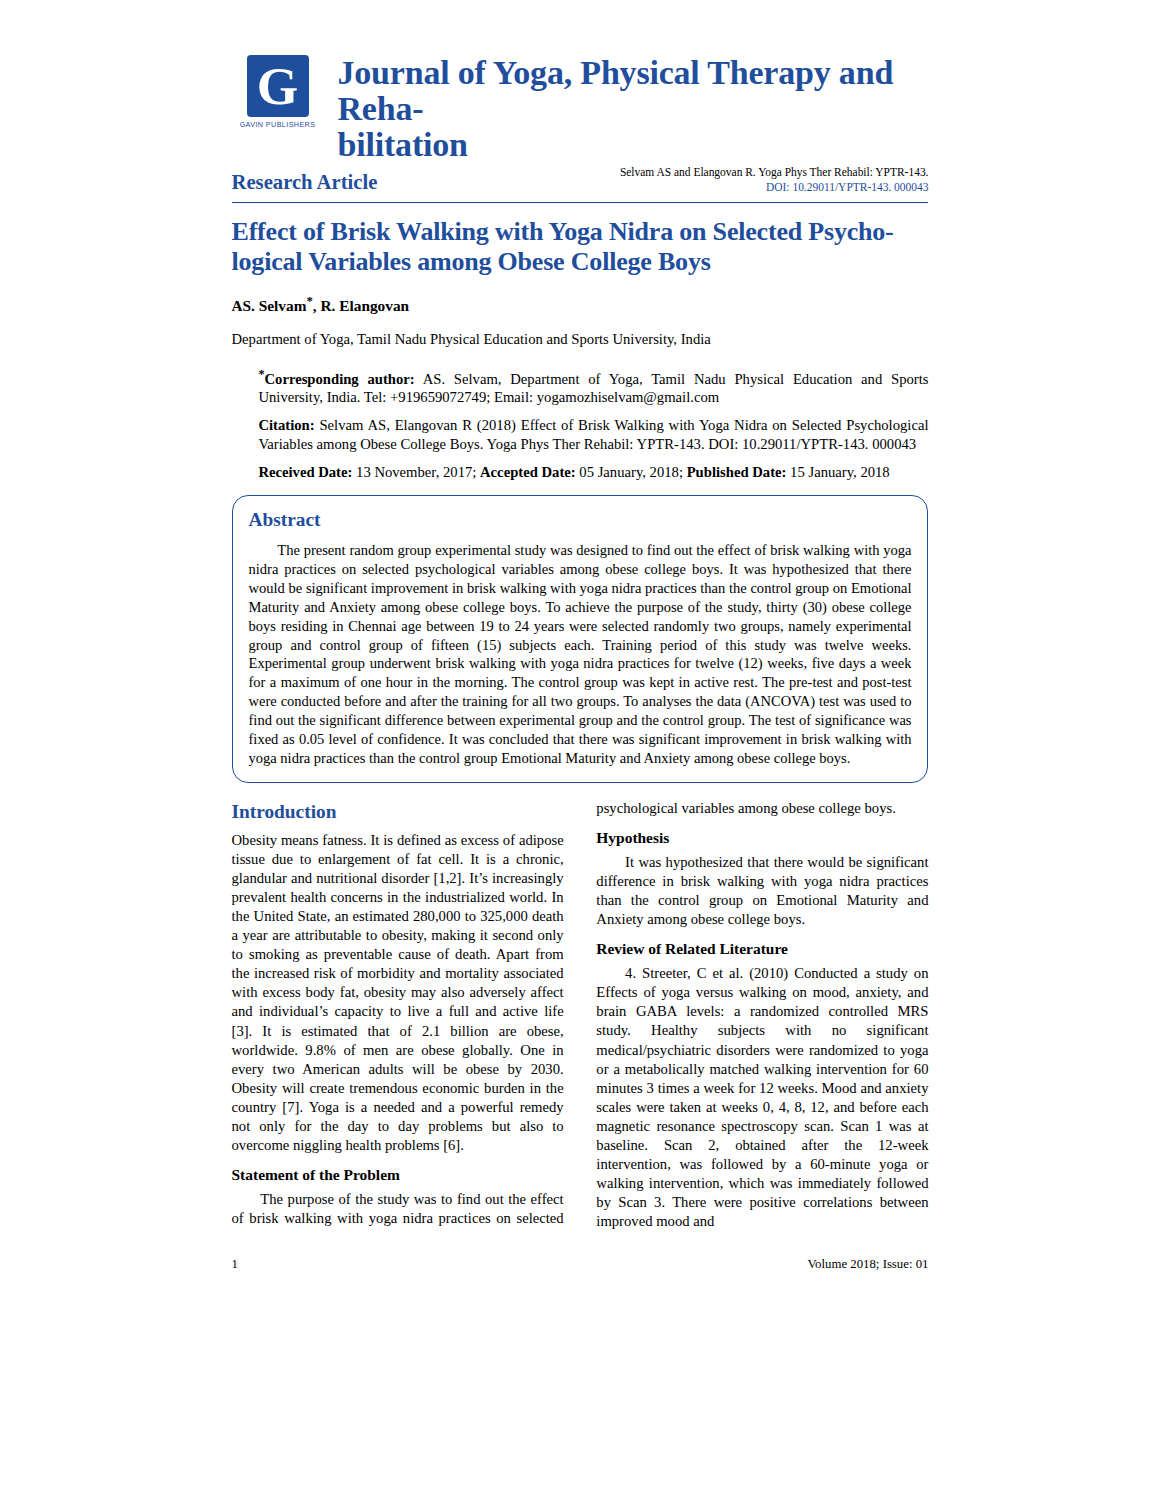G
Gavin Publishers
Journal of Yoga, Physical Therapy and Reha-
bilitation
Research Article
Selvam AS and Elangovan R. Yoga Phys Ther Rehabil: YPTR-143.
DOI: 10.29011/YPTR-143. 000043
Effect of Brisk Walking with Yoga Nidra on Selected Psycho-
logical Variables among Obese College Boys
AS. Selvam*, R. Elangovan
Department of Yoga, Tamil Nadu Physical Education and Sports University, India
*Corresponding author: AS. Selvam, Department of Yoga, Tamil Nadu Physical Education and Sports University, India. Tel: +919659072749; Email: yogamozhiselvam@gmail.com
Citation: Selvam AS, Elangovan R (2018) Effect of Brisk Walking with Yoga Nidra on Selected Psychological Variables among Obese College Boys. Yoga Phys Ther Rehabil: YPTR-143. DOI: 10.29011/YPTR-143. 000043
Received Date: 13 November, 2017; Accepted Date: 05 January, 2018; Published Date: 15 January, 2018
Abstract
The present random group experimental study was designed to find out the effect of brisk walking with yoga nidra practices on selected psychological variables among obese college boys. It was hypothesized that there would be significant improvement in brisk walking with yoga nidra practices than the control group on Emotional Maturity and Anxiety among obese college boys. To achieve the purpose of the study, thirty (30) obese college boys residing in Chennai age between 19 to 24 years were selected randomly two groups, namely experimental group and control group of fifteen (15) subjects each. Training period of this study was twelve weeks. Experimental group underwent brisk walking with yoga nidra practices for twelve (12) weeks, five days a week for a maximum of one hour in the morning. The control group was kept in active rest. The pre-test and post-test were conducted before and after the training for all two groups. To analyses the data (ANCOVA) test was used to find out the significant difference between experimental group and the control group. The test of significance was fixed as 0.05 level of confidence. It was concluded that there was significant improvement in brisk walking with yoga nidra practices than the control group Emotional Maturity and Anxiety among obese college boys.
Introduction
Obesity means fatness. It is defined as excess of adipose tissue due to enlargement of fat cell. It is a chronic, glandular and nutritional disorder [1,2]. It’s increasingly prevalent health concerns in the industrialized world. In the United State, an estimated 280,000 to 325,000 death a year are attributable to obesity, making it second only to smoking as preventable cause of death. Apart from the increased risk of morbidity and mortality associated with excess body fat, obesity may also adversely affect and individual’s capacity to live a full and active life [3]. It is estimated that of 2.1 billion are obese, worldwide. 9.8% of men are obese globally. One in every two American adults will be obese by 2030. Obesity will create tremendous economic burden in the country [7]. Yoga is a needed and a powerful remedy not only for the day to day problems but also to overcome niggling health problems [6].
Statement of the Problem
The purpose of the study was to find out the effect of brisk walking with yoga nidra practices on selected psychological variables among obese college boys.
Hypothesis
It was hypothesized that there would be significant difference in brisk walking with yoga nidra practices than the control group on Emotional Maturity and Anxiety among obese college boys.
Review of Related Literature
4. Streeter, C et al. (2010) Conducted a study on Effects of yoga versus walking on mood, anxiety, and brain GABA levels: a randomized controlled MRS study. Healthy subjects with no significant medical/psychiatric disorders were randomized to yoga or a metabolically matched walking intervention for 60 minutes 3 times a week for 12 weeks. Mood and anxiety scales were taken at weeks 0, 4, 8, 12, and before each magnetic resonance spectroscopy scan. Scan 1 was at baseline. Scan 2, obtained after the 12-week intervention, was followed by a 60-minute yoga or walking intervention, which was immediately followed by Scan 3. There were positive correlations between improved mood and
1
Volume 2018; Issue: 01